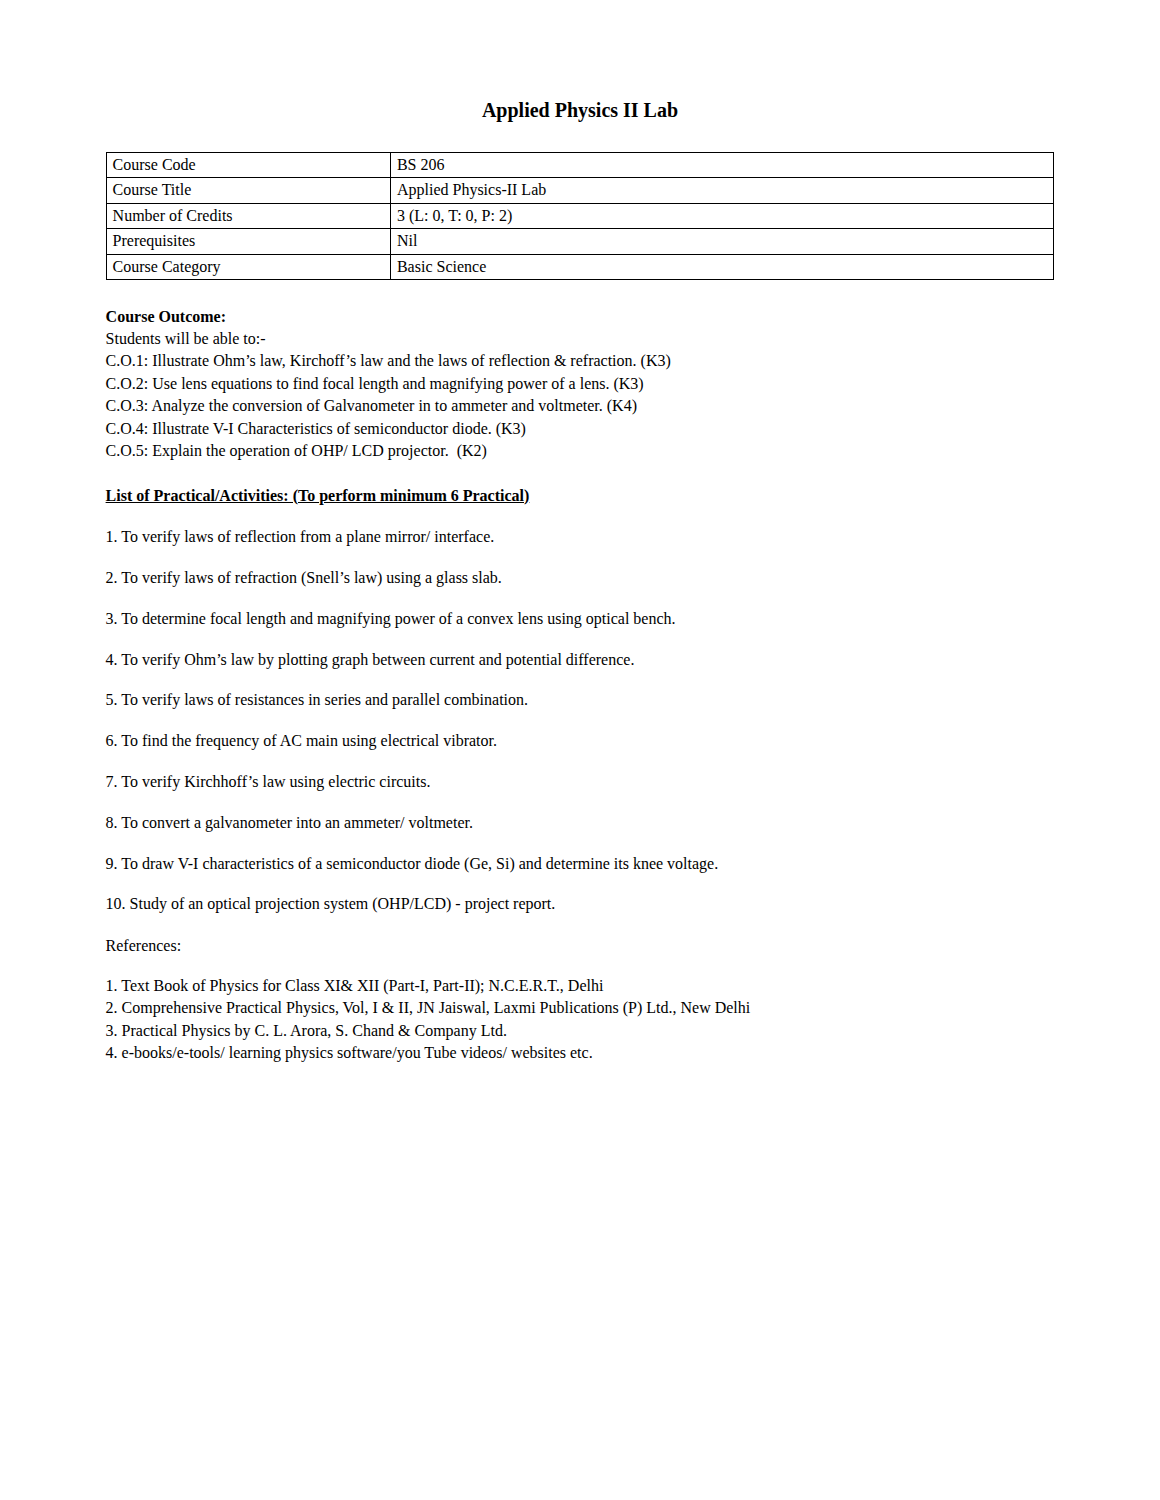Applied Physics II Lab
| Course Code | BS 206 |
| Course Title | Applied Physics-II Lab |
| Number of Credits | 3 (L: 0, T: 0, P: 2) |
| Prerequisites | Nil |
| Course Category | Basic Science |
Course Outcome:
Students will be able to:-
C.O.1: Illustrate Ohm’s law, Kirchoff’s law and the laws of reflection & refraction. (K3)
C.O.2: Use lens equations to find focal length and magnifying power of a lens. (K3)
C.O.3: Analyze the conversion of Galvanometer in to ammeter and voltmeter. (K4)
C.O.4: Illustrate V-I Characteristics of semiconductor diode. (K3)
C.O.5: Explain the operation of OHP/ LCD projector. (K2)
List of Practical/Activities: (To perform minimum 6 Practical)
1. To verify laws of reflection from a plane mirror/ interface.
2. To verify laws of refraction (Snell’s law) using a glass slab.
3. To determine focal length and magnifying power of a convex lens using optical bench.
4. To verify Ohm’s law by plotting graph between current and potential difference.
5. To verify laws of resistances in series and parallel combination.
6. To find the frequency of AC main using electrical vibrator.
7. To verify Kirchhoff’s law using electric circuits.
8. To convert a galvanometer into an ammeter/ voltmeter.
9. To draw V-I characteristics of a semiconductor diode (Ge, Si) and determine its knee voltage.
10. Study of an optical projection system (OHP/LCD) - project report.
References:
1. Text Book of Physics for Class XI& XII (Part-I, Part-II); N.C.E.R.T., Delhi
2. Comprehensive Practical Physics, Vol, I & II, JN Jaiswal, Laxmi Publications (P) Ltd., New Delhi
3. Practical Physics by C. L. Arora, S. Chand & Company Ltd.
4. e-books/e-tools/ learning physics software/you Tube videos/ websites etc.